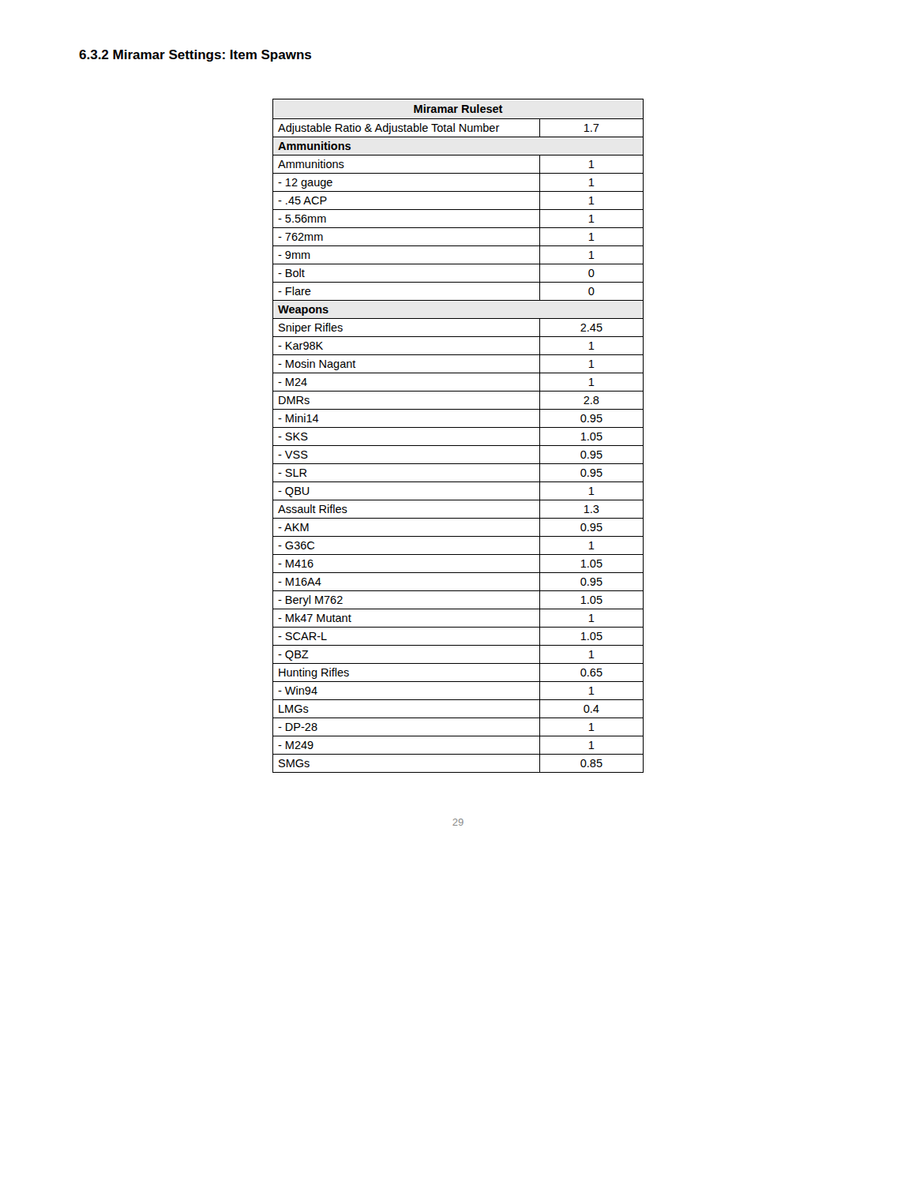6.3.2 Miramar Settings: Item Spawns
Miramar Ruleset
| Adjustable Ratio & Adjustable Total Number | 1.7 |
| Ammunitions |
| Ammunitions | 1 |
| - 12 gauge | 1 |
| - .45 ACP | 1 |
| - 5.56mm | 1 |
| - 762mm | 1 |
| - 9mm | 1 |
| - Bolt | 0 |
| - Flare | 0 |
| Weapons |
| Sniper Rifles | 2.45 |
| - Kar98K | 1 |
| - Mosin Nagant | 1 |
| - M24 | 1 |
| DMRs | 2.8 |
| - Mini14 | 0.95 |
| - SKS | 1.05 |
| - VSS | 0.95 |
| - SLR | 0.95 |
| - QBU | 1 |
| Assault Rifles | 1.3 |
| - AKM | 0.95 |
| - G36C | 1 |
| - M416 | 1.05 |
| - M16A4 | 0.95 |
| - Beryl M762 | 1.05 |
| - Mk47 Mutant | 1 |
| - SCAR-L | 1.05 |
| - QBZ | 1 |
| Hunting Rifles | 0.65 |
| - Win94 | 1 |
| LMGs | 0.4 |
| - DP-28 | 1 |
| - M249 | 1 |
| SMGs | 0.85 |
29